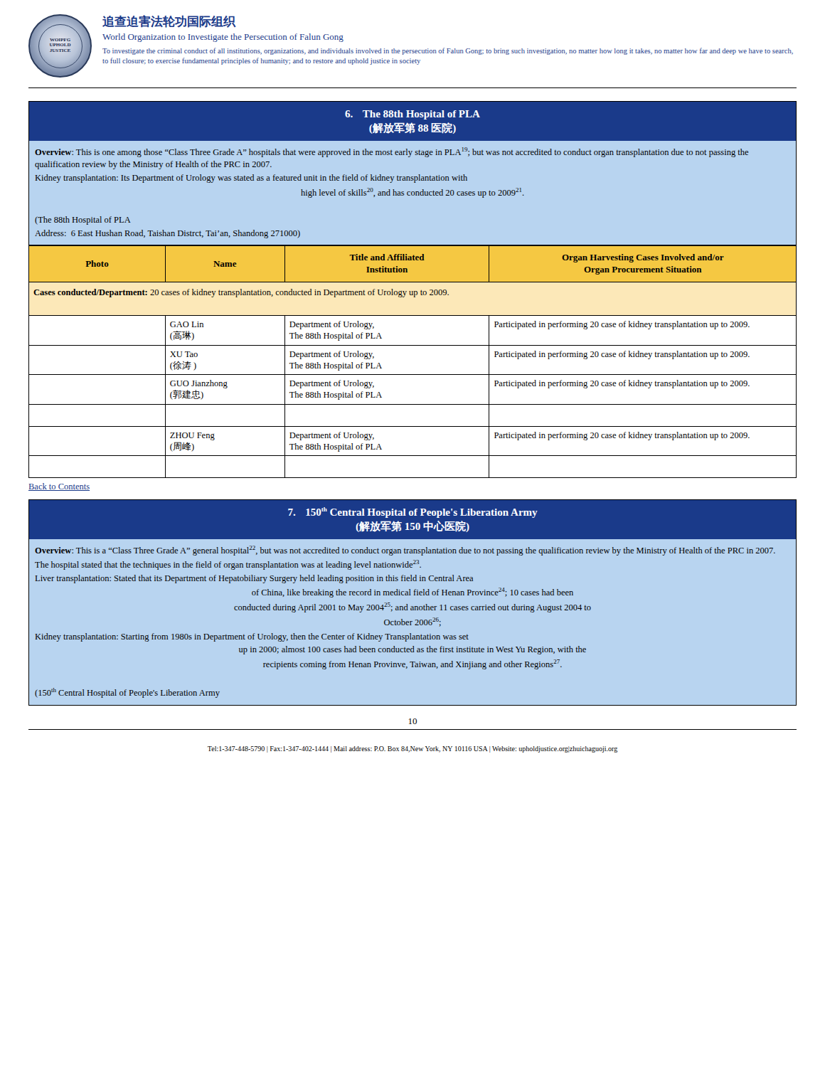WOIPFG
UPHOLD
JUSTICE
追查迫害法轮功国际组织
World Organization to Investigate the Persecution of Falun Gong
To investigate the criminal conduct of all institutions, organizations, and individuals involved in the persecution of Falun Gong; to bring such investigation, no matter how long it takes, no matter how far and deep we have to search, to full closure; to exercise fundamental principles of humanity; and to restore and uphold justice in society
6. The 88th Hospital of PLA
(解放军第 88 医院)
Overview: This is one among those “Class Three Grade A” hospitals that were approved in the most early stage in PLA19; but was not accredited to conduct organ transplantation due to not passing the qualification review by the Ministry of Health of the PRC in 2007.
Kidney transplantation: Its Department of Urology was stated as a featured unit in the field of kidney transplantation with
high level of skills20, and has conducted 20 cases up to 200921.
(The 88th Hospital of PLA
Address: 6 East Hushan Road, Taishan Distrct, Tai’an, Shandong 271000)
| Photo | Name | Title and Affiliated Institution | Organ Harvesting Cases Involved and/or Organ Procurement Situation |
| --- | --- | --- | --- |
| Cases conducted/Department: 20 cases of kidney transplantation, conducted in Department of Urology up to 2009. |
| | GAO Lin (高琳) | Department of Urology, The 88th Hospital of PLA | Participated in performing 20 case of kidney transplantation up to 2009. |
| | XU Tao (徐涛 ) | Department of Urology, The 88th Hospital of PLA | Participated in performing 20 case of kidney transplantation up to 2009. |
| | GUO Jianzhong (郭建忠) | Department of Urology, The 88th Hospital of PLA | Participated in performing 20 case of kidney transplantation up to 2009. |
| | ZHOU Feng (周峰) | Department of Urology, The 88th Hospital of PLA | Participated in performing 20 case of kidney transplantation up to 2009. |
Back to Contents
7. 150th Central Hospital of People's Liberation Army
(解放军第 150 中心医院)
Overview: This is a “Class Three Grade A” general hospital22, but was not accredited to conduct organ transplantation due to not passing the qualification review by the Ministry of Health of the PRC in 2007. The hospital stated that the techniques in the field of organ transplantation was at leading level nationwide23.
Liver transplantation: Stated that its Department of Hepatobiliary Surgery held leading position in this field in Central Area
of China, like breaking the record in medical field of Henan Province24; 10 cases had been
conducted during April 2001 to May 200425; and another 11 cases carried out during August 2004 to
October 200626;
Kidney transplantation: Starting from 1980s in Department of Urology, then the Center of Kidney Transplantation was set
up in 2000; almost 100 cases had been conducted as the first institute in West Yu Region, with the
recipients coming from Henan Provinve, Taiwan, and Xinjiang and other Regions27.
(150th Central Hospital of People's Liberation Army
10
Tel:1-347-448-5790 | Fax:1-347-402-1444 | Mail address: P.O. Box 84,New York, NY 10116 USA | Website: upholdjustice.org|zhuichaguoji.org